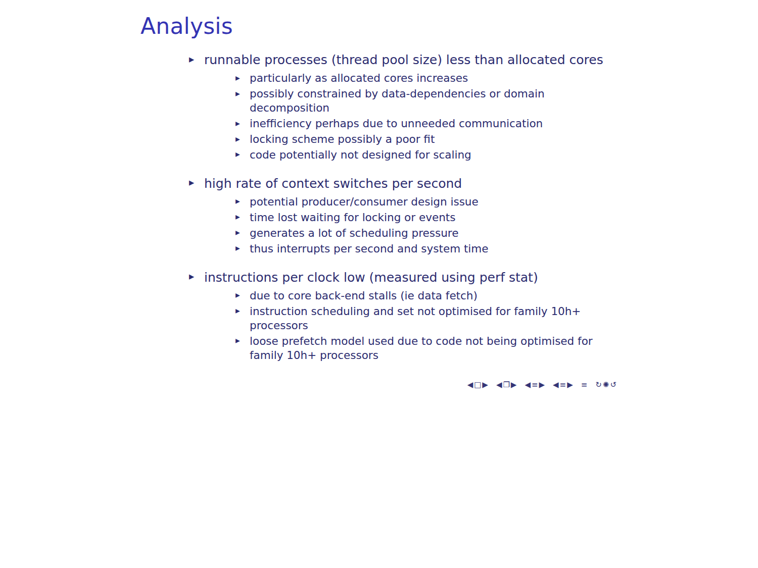Analysis
runnable processes (thread pool size) less than allocated cores
particularly as allocated cores increases
possibly constrained by data-dependencies or domain decomposition
inefficiency perhaps due to unneeded communication
locking scheme possibly a poor fit
code potentially not designed for scaling
high rate of context switches per second
potential producer/consumer design issue
time lost waiting for locking or events
generates a lot of scheduling pressure
thus interrupts per second and system time
instructions per clock low (measured using perf stat)
due to core back-end stalls (ie data fetch)
instruction scheduling and set not optimised for family 10h+ processors
loose prefetch model used due to code not being optimised for family 10h+ processors
◀□▶ ◀❐▶ ◀≡▶ ◀≡▶ ≡ ↻✺↺